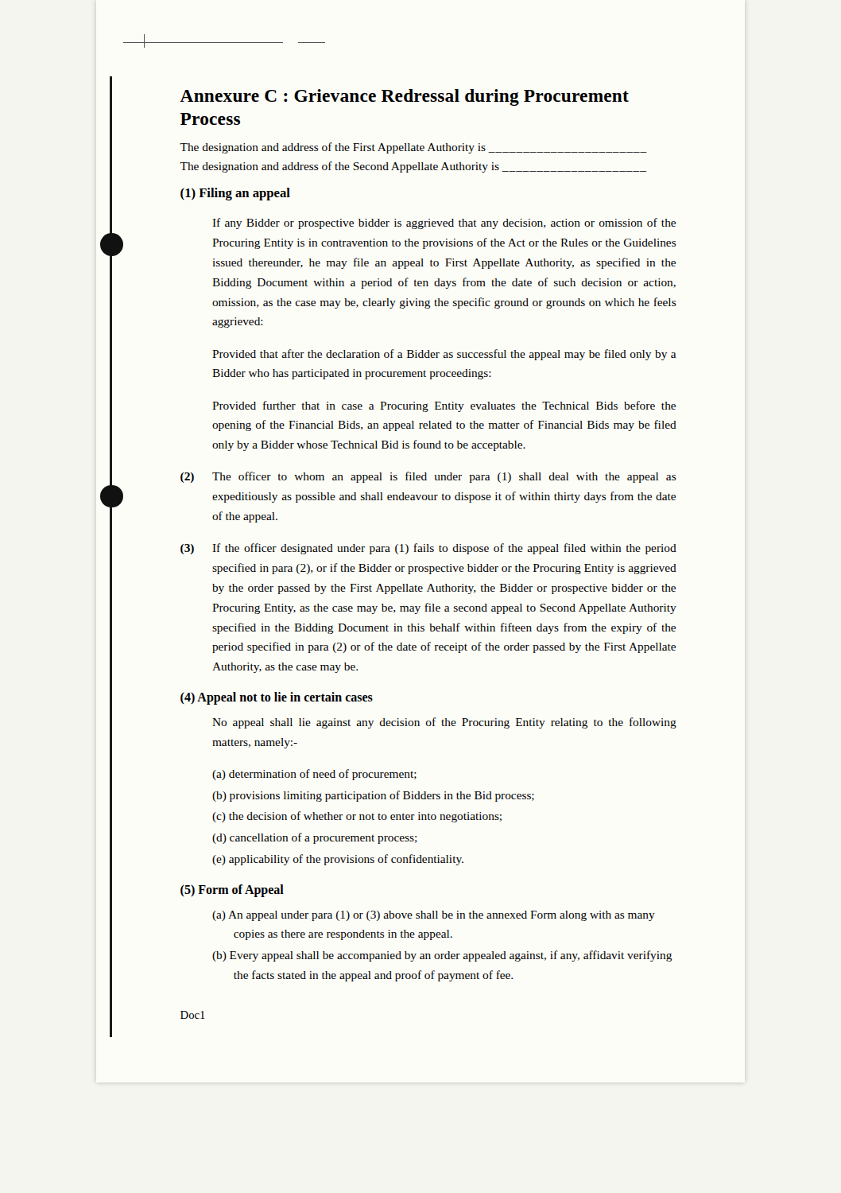Annexure C : Grievance Redressal during Procurement Process
The designation and address of the First Appellate Authority is _______________________
The designation and address of the Second Appellate Authority is _____________________
(1) Filing an appeal
If any Bidder or prospective bidder is aggrieved that any decision, action or omission of the Procuring Entity is in contravention to the provisions of the Act or the Rules or the Guidelines issued thereunder, he may file an appeal to First Appellate Authority, as specified in the Bidding Document within a period of ten days from the date of such decision or action, omission, as the case may be, clearly giving the specific ground or grounds on which he feels aggrieved:
Provided that after the declaration of a Bidder as successful the appeal may be filed only by a Bidder who has participated in procurement proceedings:
Provided further that in case a Procuring Entity evaluates the Technical Bids before the opening of the Financial Bids, an appeal related to the matter of Financial Bids may be filed only by a Bidder whose Technical Bid is found to be acceptable.
(2) The officer to whom an appeal is filed under para (1) shall deal with the appeal as expeditiously as possible and shall endeavour to dispose it of within thirty days from the date of the appeal.
(3) If the officer designated under para (1) fails to dispose of the appeal filed within the period specified in para (2), or if the Bidder or prospective bidder or the Procuring Entity is aggrieved by the order passed by the First Appellate Authority, the Bidder or prospective bidder or the Procuring Entity, as the case may be, may file a second appeal to Second Appellate Authority specified in the Bidding Document in this behalf within fifteen days from the expiry of the period specified in para (2) or of the date of receipt of the order passed by the First Appellate Authority, as the case may be.
(4) Appeal not to lie in certain cases
No appeal shall lie against any decision of the Procuring Entity relating to the following matters, namely:-
(a) determination of need of procurement;
(b) provisions limiting participation of Bidders in the Bid process;
(c) the decision of whether or not to enter into negotiations;
(d) cancellation of a procurement process;
(e) applicability of the provisions of confidentiality.
(5) Form of Appeal
(a) An appeal under para (1) or (3) above shall be in the annexed Form along with as many copies as there are respondents in the appeal.
(b) Every appeal shall be accompanied by an order appealed against, if any, affidavit verifying the facts stated in the appeal and proof of payment of fee.
Doc1